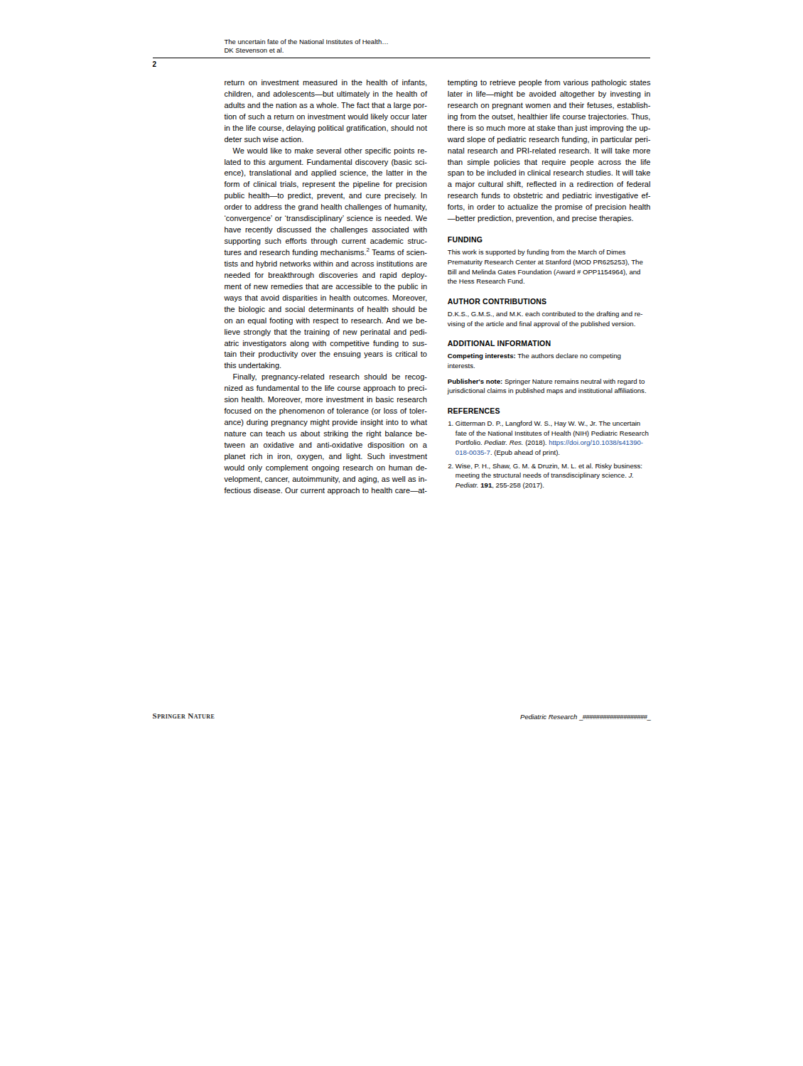The uncertain fate of the National Institutes of Health…
DK Stevenson et al.
2
return on investment measured in the health of infants, children, and adolescents—but ultimately in the health of adults and the nation as a whole. The fact that a large portion of such a return on investment would likely occur later in the life course, delaying political gratification, should not deter such wise action.
We would like to make several other specific points related to this argument. Fundamental discovery (basic science), translational and applied science, the latter in the form of clinical trials, represent the pipeline for precision public health—to predict, prevent, and cure precisely. In order to address the grand health challenges of humanity, ‘convergence’ or ‘transdisciplinary’ science is needed. We have recently discussed the challenges associated with supporting such efforts through current academic structures and research funding mechanisms.2 Teams of scientists and hybrid networks within and across institutions are needed for breakthrough discoveries and rapid deployment of new remedies that are accessible to the public in ways that avoid disparities in health outcomes. Moreover, the biologic and social determinants of health should be on an equal footing with respect to research. And we believe strongly that the training of new perinatal and pediatric investigators along with competitive funding to sustain their productivity over the ensuing years is critical to this undertaking.
Finally, pregnancy-related research should be recognized as fundamental to the life course approach to precision health. Moreover, more investment in basic research focused on the phenomenon of tolerance (or loss of tolerance) during pregnancy might provide insight into to what nature can teach us about striking the right balance between an oxidative and anti-oxidative disposition on a planet rich in iron, oxygen, and light. Such investment would only complement ongoing research on human development, cancer, autoimmunity, and aging, as well as infectious disease. Our current approach to health care—attempting to retrieve people from various pathologic states later in life—might be avoided altogether by investing in research on pregnant women and their fetuses, establishing from the outset, healthier life course trajectories. Thus, there is so much more at stake than just improving the upward slope of pediatric research funding, in particular perinatal research and PRI-related research. It will take more than simple policies that require people across the life span to be included in clinical research studies. It will take a major cultural shift, reflected in a redirection of federal research funds to obstetric and pediatric investigative efforts, in order to actualize the promise of precision health—better prediction, prevention, and precise therapies.
Funding
This work is supported by funding from the March of Dimes Prematurity Research Center at Stanford (MOD PR625253), The Bill and Melinda Gates Foundation (Award # OPP1154964), and the Hess Research Fund.
Author contributions
D.K.S., G.M.S., and M.K. each contributed to the drafting and revising of the article and final approval of the published version.
Additional information
Competing interests: The authors declare no competing interests.
Publisher's note: Springer Nature remains neutral with regard to jurisdictional claims in published maps and institutional affiliations.
References
Gitterman D. P., Langford W. S., Hay W. W., Jr. The uncertain fate of the National Institutes of Health (NIH) Pediatric Research Portfolio. Pediatr. Res. (2018). https://doi.org/10.1038/s41390-018-0035-7. (Epub ahead of print).
Wise, P. H., Shaw, G. M. & Druzin, M. L. et al. Risky business: meeting the structural needs of transdisciplinary science. J. Pediatr. 191, 255-258 (2017).
Springer Nature
Pediatric Research _###################_